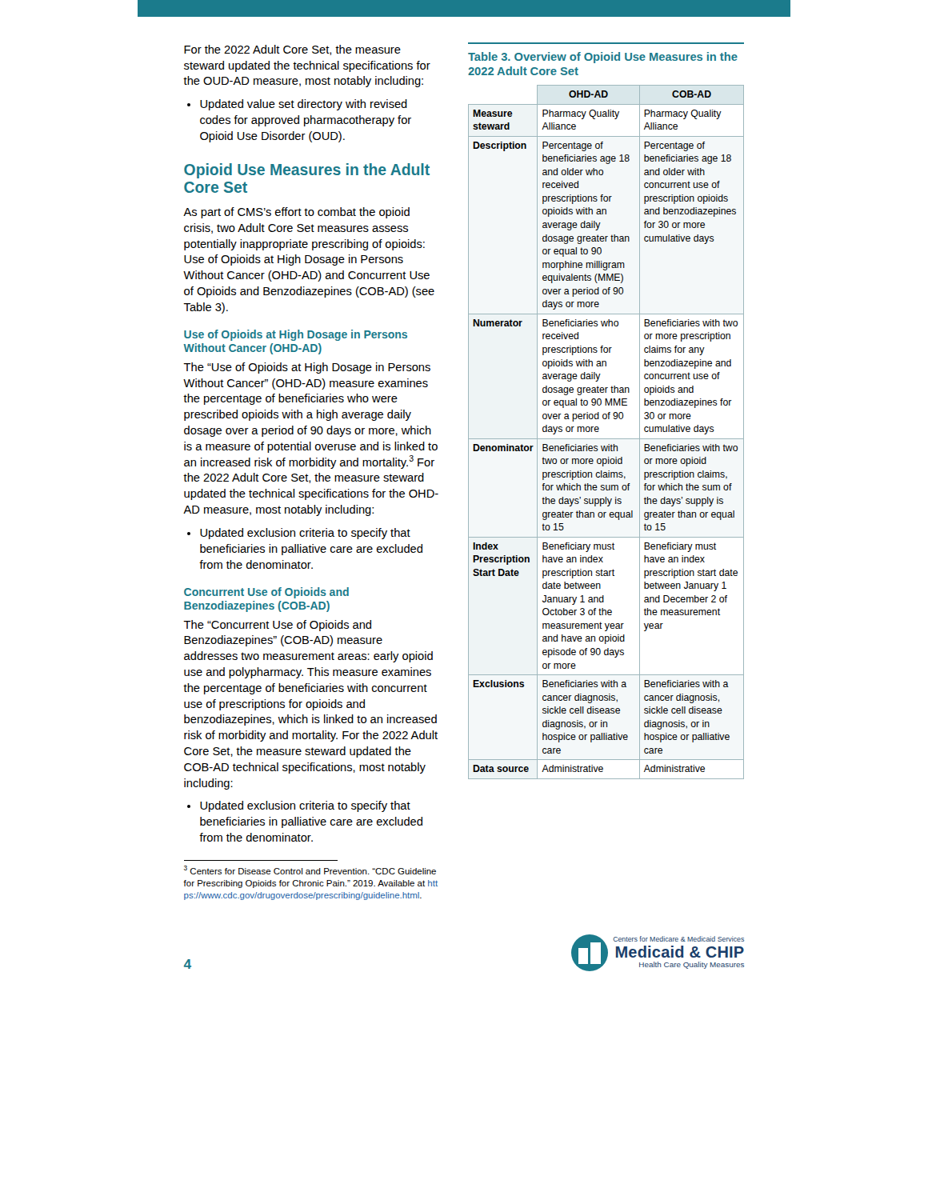For the 2022 Adult Core Set, the measure steward updated the technical specifications for the OUD-AD measure, most notably including:
Updated value set directory with revised codes for approved pharmacotherapy for Opioid Use Disorder (OUD).
Opioid Use Measures in the Adult Core Set
As part of CMS’s effort to combat the opioid crisis, two Adult Core Set measures assess potentially inappropriate prescribing of opioids: Use of Opioids at High Dosage in Persons Without Cancer (OHD-AD) and Concurrent Use of Opioids and Benzodiazepines (COB-AD) (see Table 3).
Use of Opioids at High Dosage in Persons Without Cancer (OHD-AD)
The “Use of Opioids at High Dosage in Persons Without Cancer” (OHD-AD) measure examines the percentage of beneficiaries who were prescribed opioids with a high average daily dosage over a period of 90 days or more, which is a measure of potential overuse and is linked to an increased risk of morbidity and mortality.3 For the 2022 Adult Core Set, the measure steward updated the technical specifications for the OHD-AD measure, most notably including:
Updated exclusion criteria to specify that beneficiaries in palliative care are excluded from the denominator.
Concurrent Use of Opioids and Benzodiazepines (COB-AD)
The “Concurrent Use of Opioids and Benzodiazepines” (COB-AD) measure addresses two measurement areas: early opioid use and polypharmacy. This measure examines the percentage of beneficiaries with concurrent use of prescriptions for opioids and benzodiazepines, which is linked to an increased risk of morbidity and mortality. For the 2022 Adult Core Set, the measure steward updated the COB-AD technical specifications, most notably including:
Updated exclusion criteria to specify that beneficiaries in palliative care are excluded from the denominator.
3 Centers for Disease Control and Prevention. “CDC Guideline for Prescribing Opioids for Chronic Pain.” 2019. Available at https://www.cdc.gov/drugoverdose/prescribing/guideline.html.
Table 3. Overview of Opioid Use Measures in the 2022 Adult Core Set
| | OHD-AD | COB-AD |
| --- | --- | --- |
| Measure steward | Pharmacy Quality Alliance | Pharmacy Quality Alliance |
| Description | Percentage of beneficiaries age 18 and older who received prescriptions for opioids with an average daily dosage greater than or equal to 90 morphine milligram equivalents (MME) over a period of 90 days or more | Percentage of beneficiaries age 18 and older with concurrent use of prescription opioids and benzodiazepines for 30 or more cumulative days |
| Numerator | Beneficiaries who received prescriptions for opioids with an average daily dosage greater than or equal to 90 MME over a period of 90 days or more | Beneficiaries with two or more prescription claims for any benzodiazepine and concurrent use of opioids and benzodiazepines for 30 or more cumulative days |
| Denominator | Beneficiaries with two or more opioid prescription claims, for which the sum of the days’ supply is greater than or equal to 15 | Beneficiaries with two or more opioid prescription claims, for which the sum of the days’ supply is greater than or equal to 15 |
| Index Prescription Start Date | Beneficiary must have an index prescription start date between January 1 and October 3 of the measurement year and have an opioid episode of 90 days or more | Beneficiary must have an index prescription start date between January 1 and December 2 of the measurement year |
| Exclusions | Beneficiaries with a cancer diagnosis, sickle cell disease diagnosis, or in hospice or palliative care | Beneficiaries with a cancer diagnosis, sickle cell disease diagnosis, or in hospice or palliative care |
| Data source | Administrative | Administrative |
4
Centers for Medicare & Medicaid Services
Medicaid & CHIP
Health Care Quality Measures